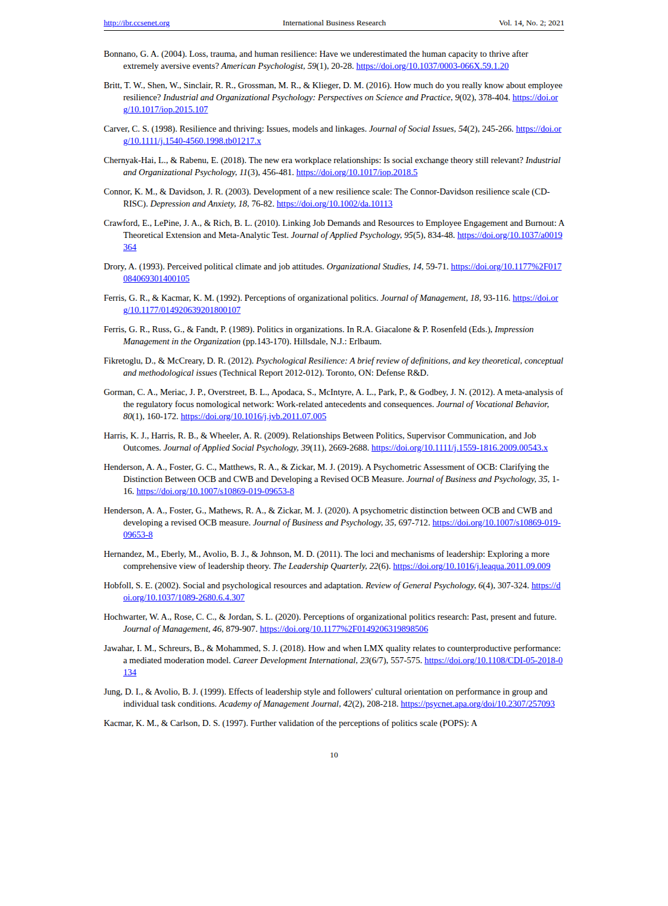http://ibr.ccsenet.org International Business Research Vol. 14, No. 2; 2021
Bonnano, G. A. (2004). Loss, trauma, and human resilience: Have we underestimated the human capacity to thrive after extremely aversive events? American Psychologist, 59(1), 20-28. https://doi.org/10.1037/0003-066X.59.1.20
Britt, T. W., Shen, W., Sinclair, R. R., Grossman, M. R., & Klieger, D. M. (2016). How much do you really know about employee resilience? Industrial and Organizational Psychology: Perspectives on Science and Practice, 9(02), 378-404. https://doi.org/10.1017/iop.2015.107
Carver, C. S. (1998). Resilience and thriving: Issues, models and linkages. Journal of Social Issues, 54(2), 245-266. https://doi.org/10.1111/j.1540-4560.1998.tb01217.x
Chernyak-Hai, L., & Rabenu, E. (2018). The new era workplace relationships: Is social exchange theory still relevant? Industrial and Organizational Psychology, 11(3), 456-481. https://doi.org/10.1017/iop.2018.5
Connor, K. M., & Davidson, J. R. (2003). Development of a new resilience scale: The Connor-Davidson resilience scale (CD-RISC). Depression and Anxiety, 18, 76-82. https://doi.org/10.1002/da.10113
Crawford, E., LePine, J. A., & Rich, B. L. (2010). Linking Job Demands and Resources to Employee Engagement and Burnout: A Theoretical Extension and Meta-Analytic Test. Journal of Applied Psychology, 95(5), 834-48. https://doi.org/10.1037/a0019364
Drory, A. (1993). Perceived political climate and job attitudes. Organizational Studies, 14, 59-71. https://doi.org/10.1177%2F017084069301400105
Ferris, G. R., & Kacmar, K. M. (1992). Perceptions of organizational politics. Journal of Management, 18, 93-116. https://doi.org/10.1177/014920639201800107
Ferris, G. R., Russ, G., & Fandt, P. (1989). Politics in organizations. In R.A. Giacalone & P. Rosenfeld (Eds.), Impression Management in the Organization (pp.143-170). Hillsdale, N.J.: Erlbaum.
Fikretoglu, D., & McCreary, D. R. (2012). Psychological Resilience: A brief review of definitions, and key theoretical, conceptual and methodological issues (Technical Report 2012-012). Toronto, ON: Defense R&D.
Gorman, C. A., Meriac, J. P., Overstreet, B. L., Apodaca, S., McIntyre, A. L., Park, P., & Godbey, J. N. (2012). A meta-analysis of the regulatory focus nomological network: Work-related antecedents and consequences. Journal of Vocational Behavior, 80(1), 160-172. https://doi.org/10.1016/j.jvb.2011.07.005
Harris, K. J., Harris, R. B., & Wheeler, A. R. (2009). Relationships Between Politics, Supervisor Communication, and Job Outcomes. Journal of Applied Social Psychology, 39(11), 2669-2688. https://doi.org/10.1111/j.1559-1816.2009.00543.x
Henderson, A. A., Foster, G. C., Matthews, R. A., & Zickar, M. J. (2019). A Psychometric Assessment of OCB: Clarifying the Distinction Between OCB and CWB and Developing a Revised OCB Measure. Journal of Business and Psychology, 35, 1-16. https://doi.org/10.1007/s10869-019-09653-8
Henderson, A. A., Foster, G., Mathews, R. A., & Zickar, M. J. (2020). A psychometric distinction between OCB and CWB and developing a revised OCB measure. Journal of Business and Psychology, 35, 697-712. https://doi.org/10.1007/s10869-019-09653-8
Hernandez, M., Eberly, M., Avolio, B. J., & Johnson, M. D. (2011). The loci and mechanisms of leadership: Exploring a more comprehensive view of leadership theory. The Leadership Quarterly, 22(6). https://doi.org/10.1016/j.leaqua.2011.09.009
Hobfoll, S. E. (2002). Social and psychological resources and adaptation. Review of General Psychology, 6(4), 307-324. https://doi.org/10.1037/1089-2680.6.4.307
Hochwarter, W. A., Rose, C. C., & Jordan, S. L. (2020). Perceptions of organizational politics research: Past, present and future. Journal of Management, 46, 879-907. https://doi.org/10.1177%2F0149206319898506
Jawahar, I. M., Schreurs, B., & Mohammed, S. J. (2018). How and when LMX quality relates to counterproductive performance: a mediated moderation model. Career Development International, 23(6/7), 557-575. https://doi.org/10.1108/CDI-05-2018-0134
Jung, D. I., & Avolio, B. J. (1999). Effects of leadership style and followers' cultural orientation on performance in group and individual task conditions. Academy of Management Journal, 42(2), 208-218. https://psycnet.apa.org/doi/10.2307/257093
Kacmar, K. M., & Carlson, D. S. (1997). Further validation of the perceptions of politics scale (POPS): A
10